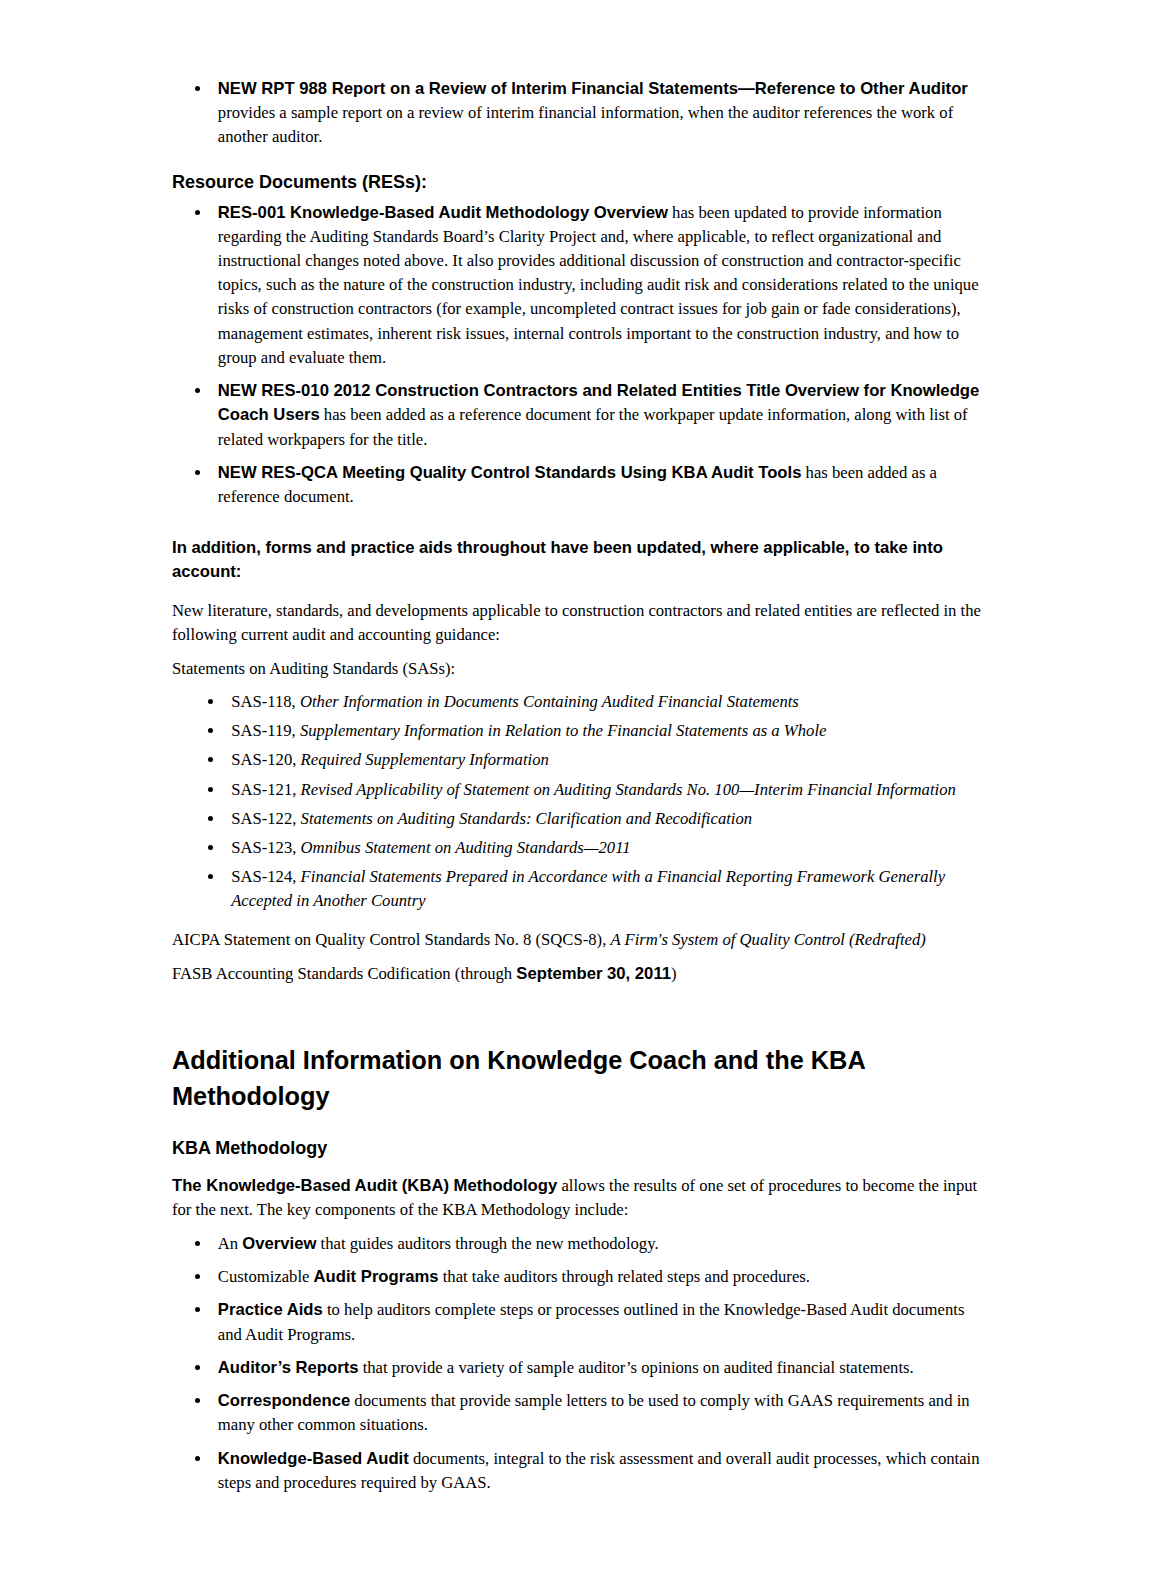NEW RPT 988 Report on a Review of Interim Financial Statements—Reference to Other Auditor provides a sample report on a review of interim financial information, when the auditor references the work of another auditor.
Resource Documents (RESs):
RES-001 Knowledge-Based Audit Methodology Overview has been updated to provide information regarding the Auditing Standards Board’s Clarity Project and, where applicable, to reflect organizational and instructional changes noted above. It also provides additional discussion of construction and contractor-specific topics, such as the nature of the construction industry, including audit risk and considerations related to the unique risks of construction contractors (for example, uncompleted contract issues for job gain or fade considerations), management estimates, inherent risk issues, internal controls important to the construction industry, and how to group and evaluate them.
NEW RES-010 2012 Construction Contractors and Related Entities Title Overview for Knowledge Coach Users has been added as a reference document for the workpaper update information, along with list of related workpapers for the title.
NEW RES-QCA Meeting Quality Control Standards Using KBA Audit Tools has been added as a reference document.
In addition, forms and practice aids throughout have been updated, where applicable, to take into account:
New literature, standards, and developments applicable to construction contractors and related entities are reflected in the following current audit and accounting guidance:
Statements on Auditing Standards (SASs):
SAS-118, Other Information in Documents Containing Audited Financial Statements
SAS-119, Supplementary Information in Relation to the Financial Statements as a Whole
SAS-120, Required Supplementary Information
SAS-121, Revised Applicability of Statement on Auditing Standards No. 100—Interim Financial Information
SAS-122, Statements on Auditing Standards: Clarification and Recodification
SAS-123, Omnibus Statement on Auditing Standards—2011
SAS-124, Financial Statements Prepared in Accordance with a Financial Reporting Framework Generally Accepted in Another Country
AICPA Statement on Quality Control Standards No. 8 (SQCS-8), A Firm's System of Quality Control (Redrafted)
FASB Accounting Standards Codification (through September 30, 2011)
Additional Information on Knowledge Coach and the KBA Methodology
KBA Methodology
The Knowledge-Based Audit (KBA) Methodology allows the results of one set of procedures to become the input for the next. The key components of the KBA Methodology include:
An Overview that guides auditors through the new methodology.
Customizable Audit Programs that take auditors through related steps and procedures.
Practice Aids to help auditors complete steps or processes outlined in the Knowledge-Based Audit documents and Audit Programs.
Auditor’s Reports that provide a variety of sample auditor’s opinions on audited financial statements.
Correspondence documents that provide sample letters to be used to comply with GAAS requirements and in many other common situations.
Knowledge-Based Audit documents, integral to the risk assessment and overall audit processes, which contain steps and procedures required by GAAS.